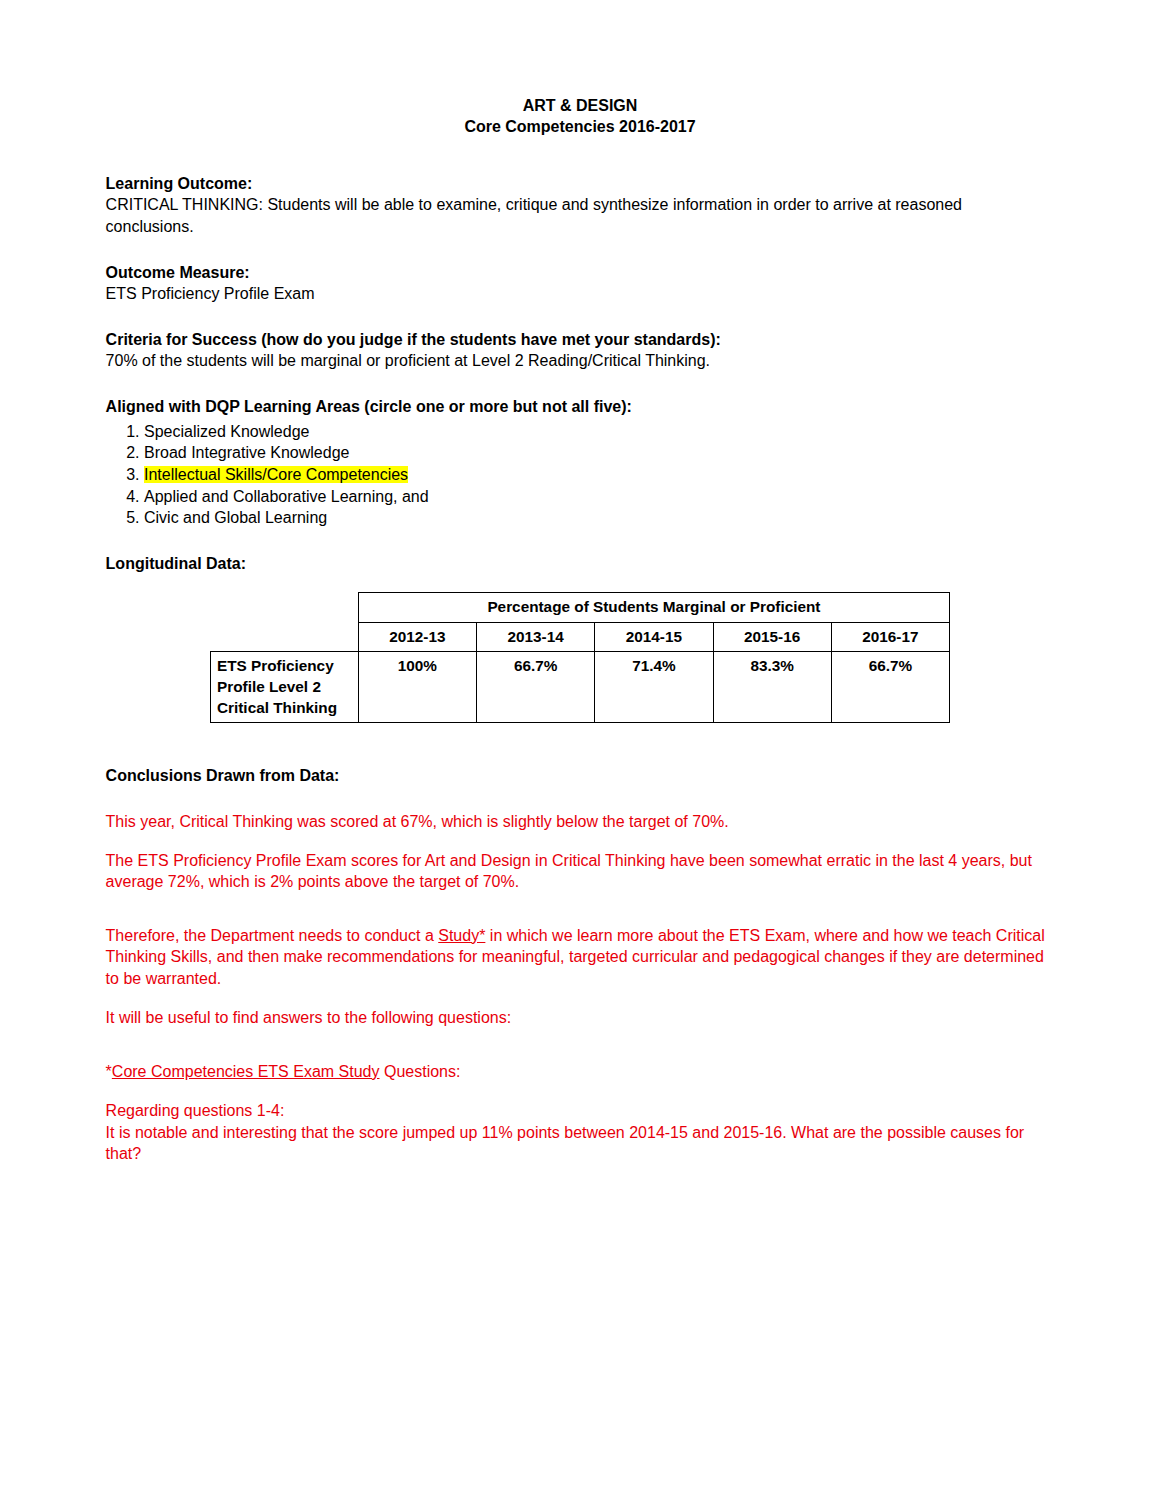ART & DESIGN
Core Competencies 2016-2017
Learning Outcome:
CRITICAL THINKING: Students will be able to examine, critique and synthesize information in order to arrive at reasoned conclusions.
Outcome Measure:
ETS Proficiency Profile Exam
Criteria for Success (how do you judge if the students have met your standards):
70% of the students will be marginal or proficient at Level 2 Reading/Critical Thinking.
Aligned with DQP Learning Areas (circle one or more but not all five):
Specialized Knowledge
Broad Integrative Knowledge
Intellectual Skills/Core Competencies
Applied and Collaborative Learning, and
Civic and Global Learning
Longitudinal Data:
| | Percentage of Students Marginal or Proficient |
| | 2012-13 | 2013-14 | 2014-15 | 2015-16 | 2016-17 |
| ETS Proficiency Profile Level 2 Critical Thinking | 100% | 66.7% | 71.4% | 83.3% | 66.7% |
Conclusions Drawn from Data:
This year, Critical Thinking was scored at 67%, which is slightly below the target of 70%.
The ETS Proficiency Profile Exam scores for Art and Design in Critical Thinking have been somewhat erratic in the last 4 years, but average 72%, which is 2% points above the target of 70%.
Therefore, the Department needs to conduct a Study* in which we learn more about the ETS Exam, where and how we teach Critical Thinking Skills, and then make recommendations for meaningful, targeted curricular and pedagogical changes if they are determined to be warranted.
It will be useful to find answers to the following questions:
*Core Competencies ETS Exam Study Questions:
Regarding questions 1-4:
It is notable and interesting that the score jumped up 11% points between 2014-15 and 2015-16. What are the possible causes for that?